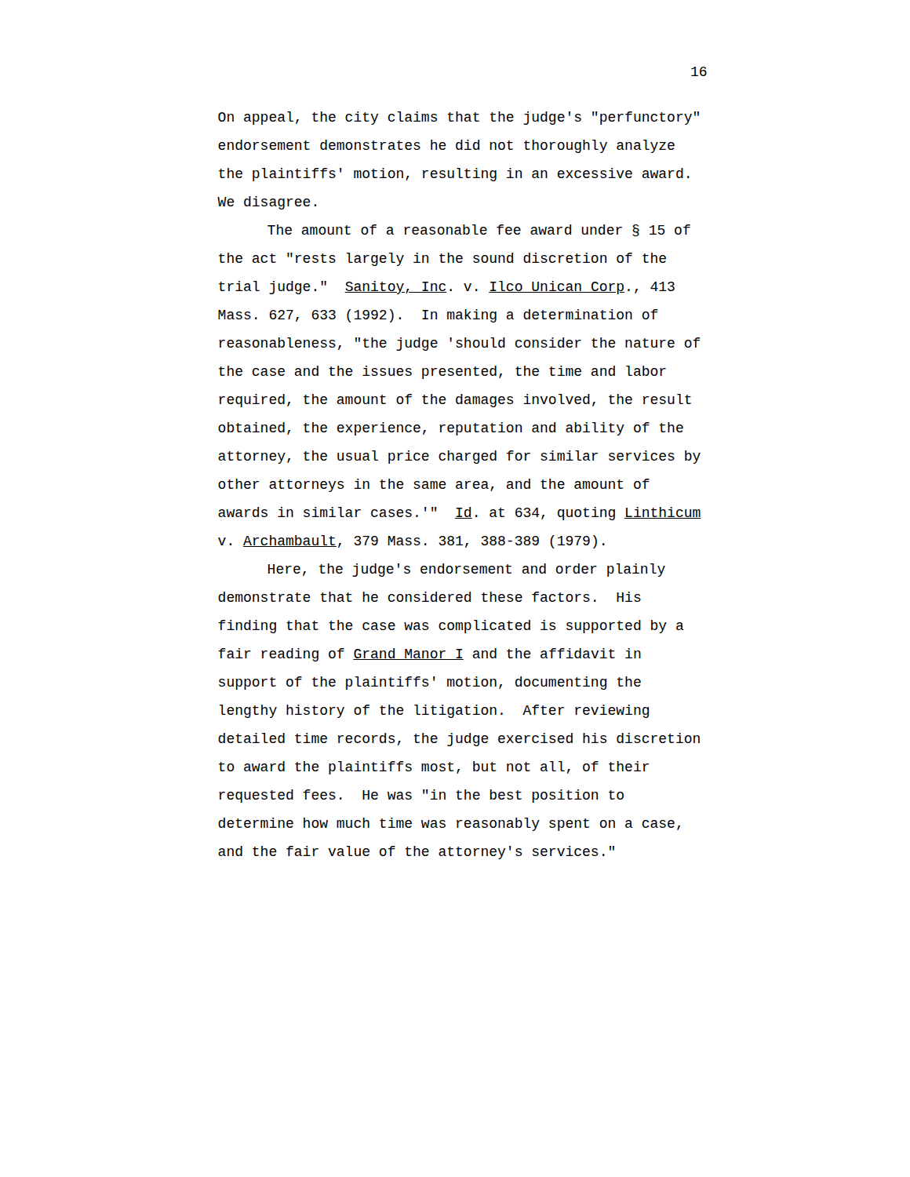16
On appeal, the city claims that the judge's "perfunctory" endorsement demonstrates he did not thoroughly analyze the plaintiffs' motion, resulting in an excessive award. We disagree.
The amount of a reasonable fee award under § 15 of the act "rests largely in the sound discretion of the trial judge." Sanitoy, Inc. v. Ilco Unican Corp., 413 Mass. 627, 633 (1992). In making a determination of reasonableness, "the judge 'should consider the nature of the case and the issues presented, the time and labor required, the amount of the damages involved, the result obtained, the experience, reputation and ability of the attorney, the usual price charged for similar services by other attorneys in the same area, and the amount of awards in similar cases.'" Id. at 634, quoting Linthicum v. Archambault, 379 Mass. 381, 388-389 (1979).
Here, the judge's endorsement and order plainly demonstrate that he considered these factors. His finding that the case was complicated is supported by a fair reading of Grand Manor I and the affidavit in support of the plaintiffs' motion, documenting the lengthy history of the litigation. After reviewing detailed time records, the judge exercised his discretion to award the plaintiffs most, but not all, of their requested fees. He was "in the best position to determine how much time was reasonably spent on a case, and the fair value of the attorney's services."